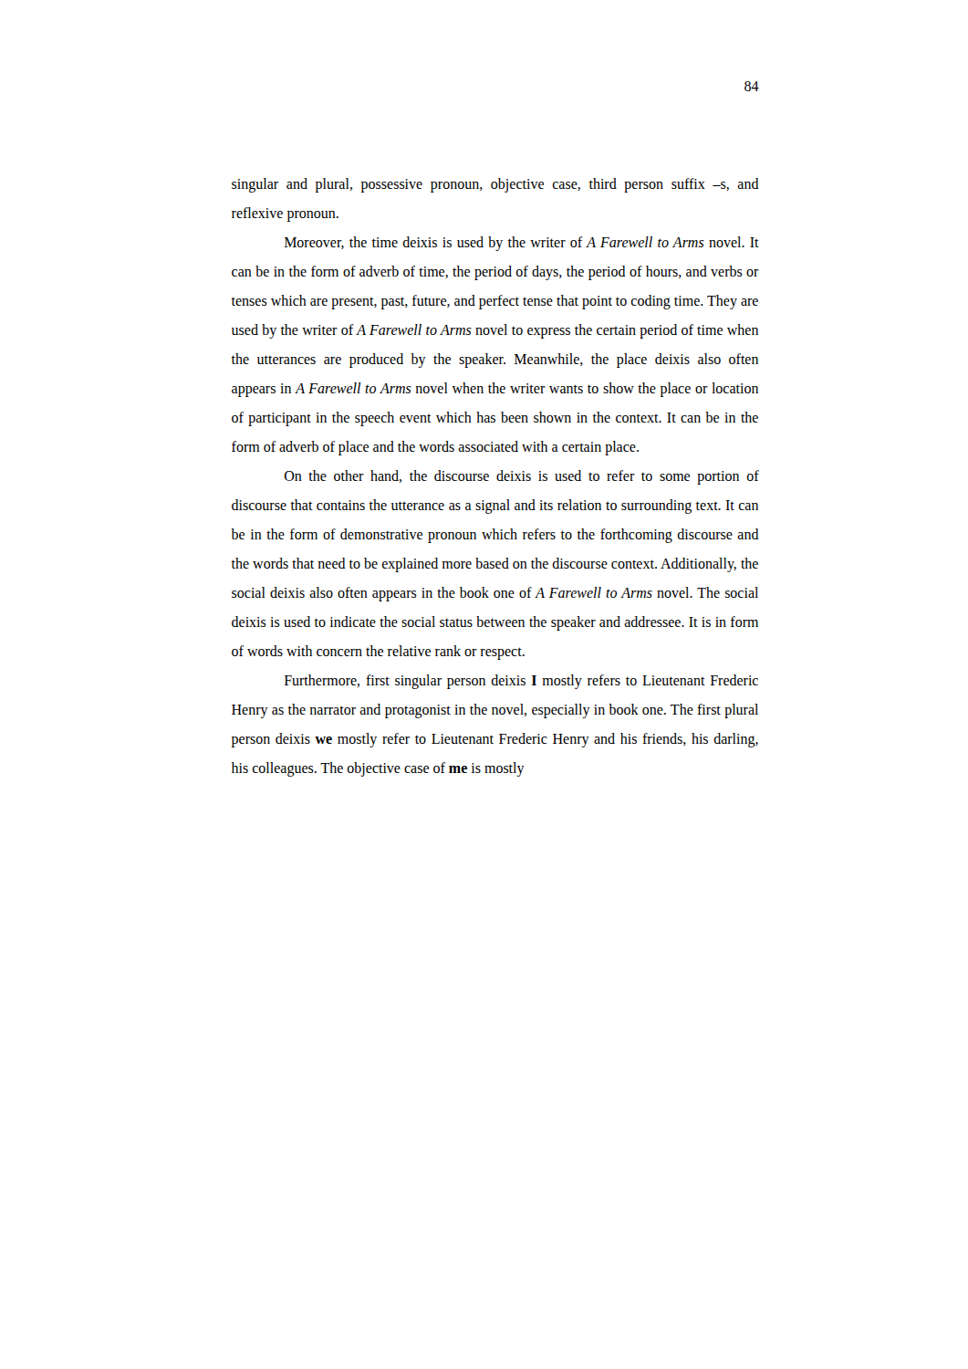84
singular and plural, possessive pronoun, objective case, third person suffix –s, and reflexive pronoun.
Moreover, the time deixis is used by the writer of A Farewell to Arms novel. It can be in the form of adverb of time, the period of days, the period of hours, and verbs or tenses which are present, past, future, and perfect tense that point to coding time. They are used by the writer of A Farewell to Arms novel to express the certain period of time when the utterances are produced by the speaker. Meanwhile, the place deixis also often appears in A Farewell to Arms novel when the writer wants to show the place or location of participant in the speech event which has been shown in the context. It can be in the form of adverb of place and the words associated with a certain place.
On the other hand, the discourse deixis is used to refer to some portion of discourse that contains the utterance as a signal and its relation to surrounding text. It can be in the form of demonstrative pronoun which refers to the forthcoming discourse and the words that need to be explained more based on the discourse context. Additionally, the social deixis also often appears in the book one of A Farewell to Arms novel. The social deixis is used to indicate the social status between the speaker and addressee. It is in form of words with concern the relative rank or respect.
Furthermore, first singular person deixis I mostly refers to Lieutenant Frederic Henry as the narrator and protagonist in the novel, especially in book one. The first plural person deixis we mostly refer to Lieutenant Frederic Henry and his friends, his darling, his colleagues. The objective case of me is mostly